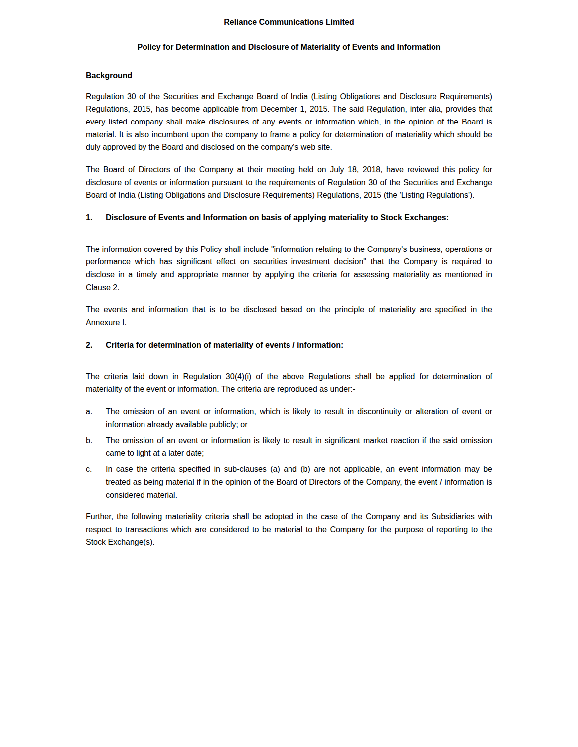Reliance Communications Limited
Policy for Determination and Disclosure of Materiality of Events and Information
Background
Regulation 30 of the Securities and Exchange Board of India (Listing Obligations and Disclosure Requirements) Regulations, 2015, has become applicable from December 1, 2015. The said Regulation, inter alia, provides that every listed company shall make disclosures of any events or information which, in the opinion of the Board is material. It is also incumbent upon the company to frame a policy for determination of materiality which should be duly approved by the Board and disclosed on the company's web site.
The Board of Directors of the Company at their meeting held on July 18, 2018, have reviewed this policy for disclosure of events or information pursuant to the requirements of Regulation 30 of the Securities and Exchange Board of India (Listing Obligations and Disclosure Requirements) Regulations, 2015 (the 'Listing Regulations').
1.
Disclosure of Events and Information on basis of applying materiality to Stock Exchanges:
The information covered by this Policy shall include "information relating to the Company's business, operations or performance which has significant effect on securities investment decision" that the Company is required to disclose in a timely and appropriate manner by applying the criteria for assessing materiality as mentioned in Clause 2.
The events and information that is to be disclosed based on the principle of materiality are specified in the Annexure I.
2.
Criteria for determination of materiality of events / information:
The criteria laid down in Regulation 30(4)(i) of the above Regulations shall be applied for determination of materiality of the event or information. The criteria are reproduced as under:-
a.
The omission of an event or information, which is likely to result in discontinuity or alteration of event or information already available publicly; or
b.
The omission of an event or information is likely to result in significant market reaction if the said omission came to light at a later date;
c.
In case the criteria specified in sub-clauses (a) and (b) are not applicable, an event information may be treated as being material if in the opinion of the Board of Directors of the Company, the event / information is considered material.
Further, the following materiality criteria shall be adopted in the case of the Company and its Subsidiaries with respect to transactions which are considered to be material to the Company for the purpose of reporting to the Stock Exchange(s).